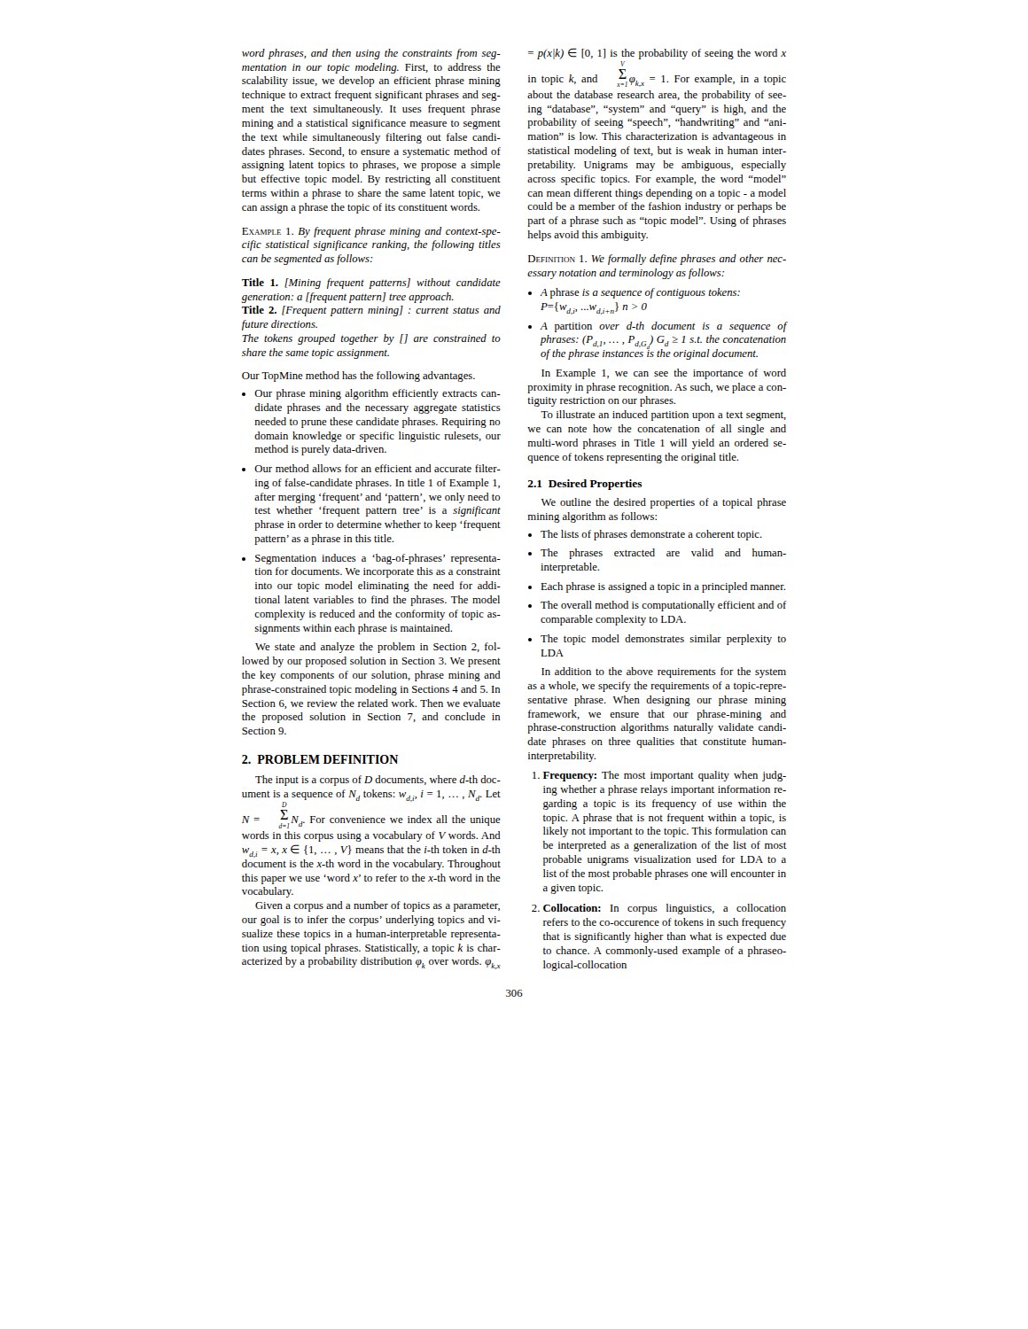word phrases, and then using the constraints from segmentation in our topic modeling. First, to address the scalability issue, we develop an efficient phrase mining technique to extract frequent significant phrases and segment the text simultaneously. It uses frequent phrase mining and a statistical significance measure to segment the text while simultaneously filtering out false candidates phrases. Second, to ensure a systematic method of assigning latent topics to phrases, we propose a simple but effective topic model. By restricting all constituent terms within a phrase to share the same latent topic, we can assign a phrase the topic of its constituent words.
Example 1. By frequent phrase mining and context-specific statistical significance ranking, the following titles can be segmented as follows:
Title 1. [Mining frequent patterns] without candidate generation: a [frequent pattern] tree approach.
Title 2. [Frequent pattern mining] : current status and future directions.
The tokens grouped together by [] are constrained to share the same topic assignment.
Our TopMine method has the following advantages.
Our phrase mining algorithm efficiently extracts candidate phrases and the necessary aggregate statistics needed to prune these candidate phrases. Requiring no domain knowledge or specific linguistic rulesets, our method is purely data-driven.
Our method allows for an efficient and accurate filtering of false-candidate phrases. In title 1 of Example 1, after merging ‘frequent’ and ‘pattern’, we only need to test whether ‘frequent pattern tree’ is a significant phrase in order to determine whether to keep ‘frequent pattern’ as a phrase in this title.
Segmentation induces a ‘bag-of-phrases’ representation for documents. We incorporate this as a constraint into our topic model eliminating the need for additional latent variables to find the phrases. The model complexity is reduced and the conformity of topic assignments within each phrase is maintained.
We state and analyze the problem in Section 2, followed by our proposed solution in Section 3. We present the key components of our solution, phrase mining and phrase-constrained topic modeling in Sections 4 and 5. In Section 6, we review the related work. Then we evaluate the proposed solution in Section 7, and conclude in Section 9.
2. PROBLEM DEFINITION
The input is a corpus of D documents, where d-th document is a sequence of Nd tokens: wd,i, i = 1, … , Nd. Let N = DΣd=1 Nd. For convenience we index all the unique words in this corpus using a vocabulary of V words. And wd,i = x, x ∈ {1, … , V} means that the i-th token in d-th document is the x-th word in the vocabulary. Throughout this paper we use ‘word x’ to refer to the x-th word in the vocabulary.
Given a corpus and a number of topics as a parameter, our goal is to infer the corpus’ underlying topics and visualize these topics in a human-interpretable representation using topical phrases. Statistically, a topic k is characterized by a probability distribution φk over words. φk,x = p(x|k) ∈ [0, 1] is the probability of seeing the word x in topic k, and VΣx=1 φk,x = 1. For example, in a topic about the database research area, the probability of seeing “database”, “system” and “query” is high, and the probability of seeing “speech”, “handwriting” and “animation” is low. This characterization is advantageous in statistical modeling of text, but is weak in human interpretability. Unigrams may be ambiguous, especially across specific topics. For example, the word “model” can mean different things depending on a topic - a model could be a member of the fashion industry or perhaps be part of a phrase such as “topic model”. Using of phrases helps avoid this ambiguity.
Definition 1. We formally define phrases and other necessary notation and terminology as follows:
A phrase is a sequence of contiguous tokens:
P={wd,i, ...wd,i+n} n > 0
A partition over d-th document is a sequence of phrases: (Pd,1, … , Pd,Gd) Gd ≥ 1 s.t. the concatenation of the phrase instances is the original document.
In Example 1, we can see the importance of word proximity in phrase recognition. As such, we place a contiguity restriction on our phrases.
To illustrate an induced partition upon a text segment, we can note how the concatenation of all single and multi-word phrases in Title 1 will yield an ordered sequence of tokens representing the original title.
2.1 Desired Properties
We outline the desired properties of a topical phrase mining algorithm as follows:
The lists of phrases demonstrate a coherent topic.
The phrases extracted are valid and human-interpretable.
Each phrase is assigned a topic in a principled manner.
The overall method is computationally efficient and of comparable complexity to LDA.
The topic model demonstrates similar perplexity to LDA
In addition to the above requirements for the system as a whole, we specify the requirements of a topic-representative phrase. When designing our phrase mining framework, we ensure that our phrase-mining and phrase-construction algorithms naturally validate candidate phrases on three qualities that constitute human-interpretability.
Frequency: The most important quality when judging whether a phrase relays important information regarding a topic is its frequency of use within the topic. A phrase that is not frequent within a topic, is likely not important to the topic. This formulation can be interpreted as a generalization of the list of most probable unigrams visualization used for LDA to a list of the most probable phrases one will encounter in a given topic.
Collocation: In corpus linguistics, a collocation refers to the co-occurence of tokens in such frequency that is significantly higher than what is expected due to chance. A commonly-used example of a phraseological-collocation
306